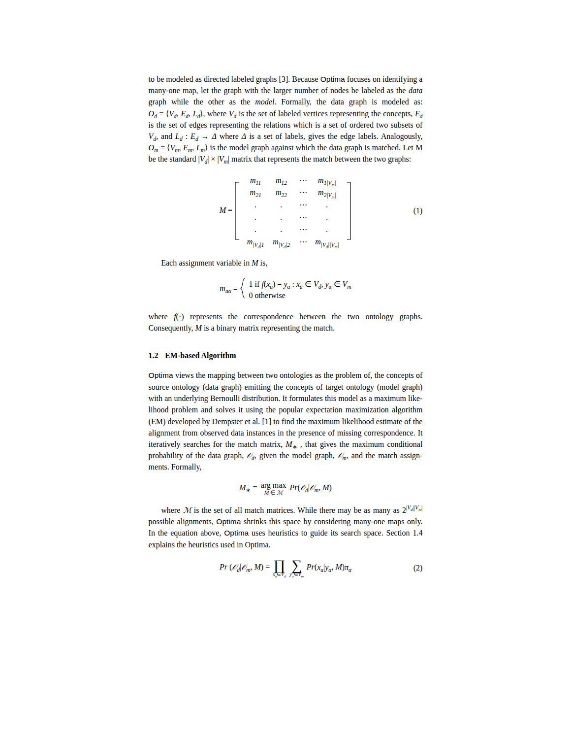to be modeled as directed labeled graphs [3]. Because Optima focuses on identifying a many-one map, let the graph with the larger number of nodes be labeled as the data graph while the other as the model. Formally, the data graph is modeled as: Od = ⟨Vd, Ed, Ld⟩, where Vd is the set of labeled vertices representing the concepts, Ed is the set of edges representing the relations which is a set of ordered two subsets of Vd, and Ld : Ed → Δ where Δ is a set of labels, gives the edge labels. Analogously, Om = ⟨Vm, Em, Lm⟩ is the model graph against which the data graph is matched. Let M be the standard |Vd| × |Vm| matrix that represents the match between the two graphs:
M =
| m 11 | m 12 | ⋯ | m 1/V m / |
| m 21 | m 22 | ⋯ | m 2/V m / |
| . | . | ⋯ | . |
| . | . | ⋯ | . |
| . | . | ⋯ | . |
| m /V d /1 | m /V d /2 | ⋯ | m /V d //V m / |
(1)
Each assignment variable in M is,
maα = 1 if f(xa) = yα : xa ∈ Vd, yα ∈ Vm
0 otherwise
where f(·) represents the correspondence between the two ontology graphs. Consequently, M is a binary matrix representing the match.
1.2 EM-based Algorithm
Optima views the mapping between two ontologies as the problem of, the concepts of source ontology (data graph) emitting the concepts of target ontology (model graph) with an underlying Bernoulli distribution. It formulates this model as a maximum likelihood problem and solves it using the popular expectation maximization algorithm (EM) developed by Dempster et al. [1] to find the maximum likelihood estimate of the alignment from observed data instances in the presence of missing correspondence. It iteratively searches for the match matrix, M∗ , that gives the maximum conditional probability of the data graph, 𝒪d, given the model graph, 𝒪m, and the match assignments. Formally,
M∗ = arg max M ∈ ℳ Pr(𝒪d|𝒪m, M)
where ℳ is the set of all match matrices. While there may be as many as 2|Vd||Vm| possible alignments, Optima shrinks this space by considering many-one maps only. In the equation above, Optima uses heuristics to guide its search space. Section 1.4 explains the heuristics used in Optima.
Pr (𝒪d|𝒪m, M) = ∏ xa∈Vd ∑ yα∈Vm Pr(xa|yα, M)πα
(2)